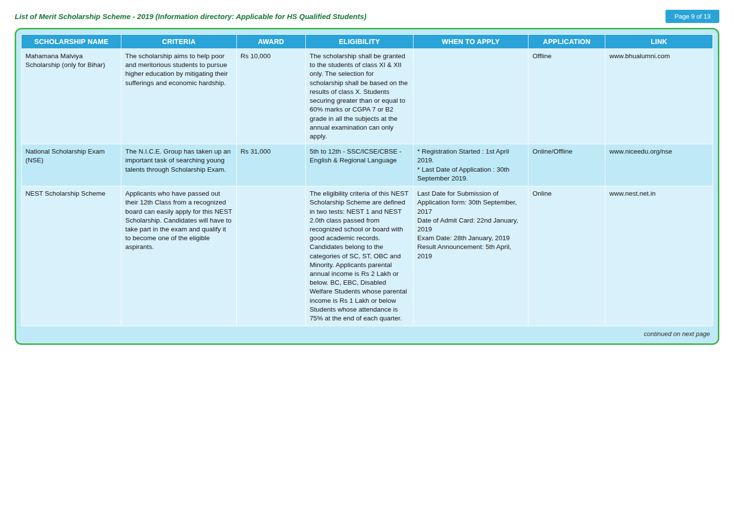List of Merit Scholarship Scheme - 2019 (Information directory: Applicable for HS Qualified Students)
Page 9 of 13
| SCHOLARSHIP NAME | CRITERIA | AWARD | ELIGIBILITY | WHEN TO APPLY | APPLICATION | LINK |
| --- | --- | --- | --- | --- | --- | --- |
| Mahamana Malviya Scholarship (only for Bihar) | The scholarship aims to help poor and meritorious students to pursue higher education by mitigating their sufferings and economic hardship. | Rs 10,000 | The scholarship shall be granted to the students of class XI & XII only. The selection for scholarship shall be based on the results of class X. Students securing greater than or equal to 60% marks or CGPA 7 or B2 grade in all the subjects at the annual examination can only apply. | | Offline | www.bhualumni.com |
| National Scholarship Exam (NSE) | The N.I.C.E. Group has taken up an important task of searching young talents through Scholarship Exam. | Rs 31,000 | 5th to 12th - SSC/ICSE/CBSE - English & Regional Language | * Registration Started : 1st April 2019. * Last Date of Application : 30th September 2019. | Online/Offline | www.niceedu.org/nse |
| NEST Scholarship Scheme | Applicants who have passed out their 12th Class from a recognized board can easily apply for this NEST Scholarship. Candidates will have to take part in the exam and qualify it to become one of the eligible aspirants. | | The eligibility criteria of this NEST Scholarship Scheme are defined in two tests: NEST 1 and NEST 2.0th class passed from recognized school or board with good academic records. Candidates belong to the categories of SC, ST, OBC and Minority. Applicants parental annual income is Rs 2 Lakh or below. BC, EBC, Disabled Welfare Students whose parental income is Rs 1 Lakh or below Students whose attendance is 75% at the end of each quarter. | Last Date for Submission of Application form: 30th September, 2017 Date of Admit Card: 22nd January, 2019 Exam Date: 28th January, 2019 Result Announcement: 5th April, 2019 | Online | www.nest.net.in |
continued on next page